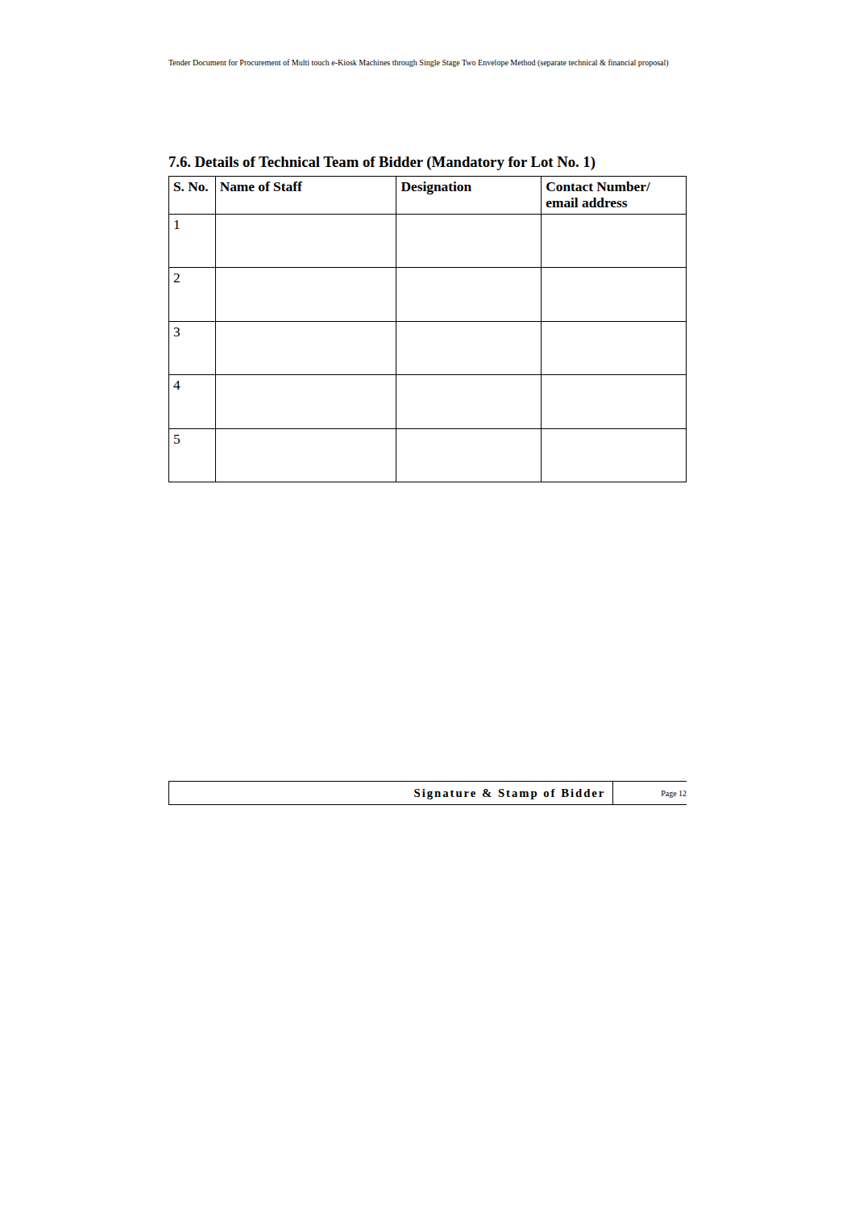Tender Document for Procurement of Multi touch e-Kiosk Machines through Single Stage Two Envelope Method (separate technical & financial proposal)
7.6. Details of Technical Team of Bidder (Mandatory for Lot No. 1)
| S. No. | Name of Staff | Designation | Contact Number/ email address |
| --- | --- | --- | --- |
| 1 | | | |
| 2 | | | |
| 3 | | | |
| 4 | | | |
| 5 | | | |
Signature & Stamp of Bidder Page 12